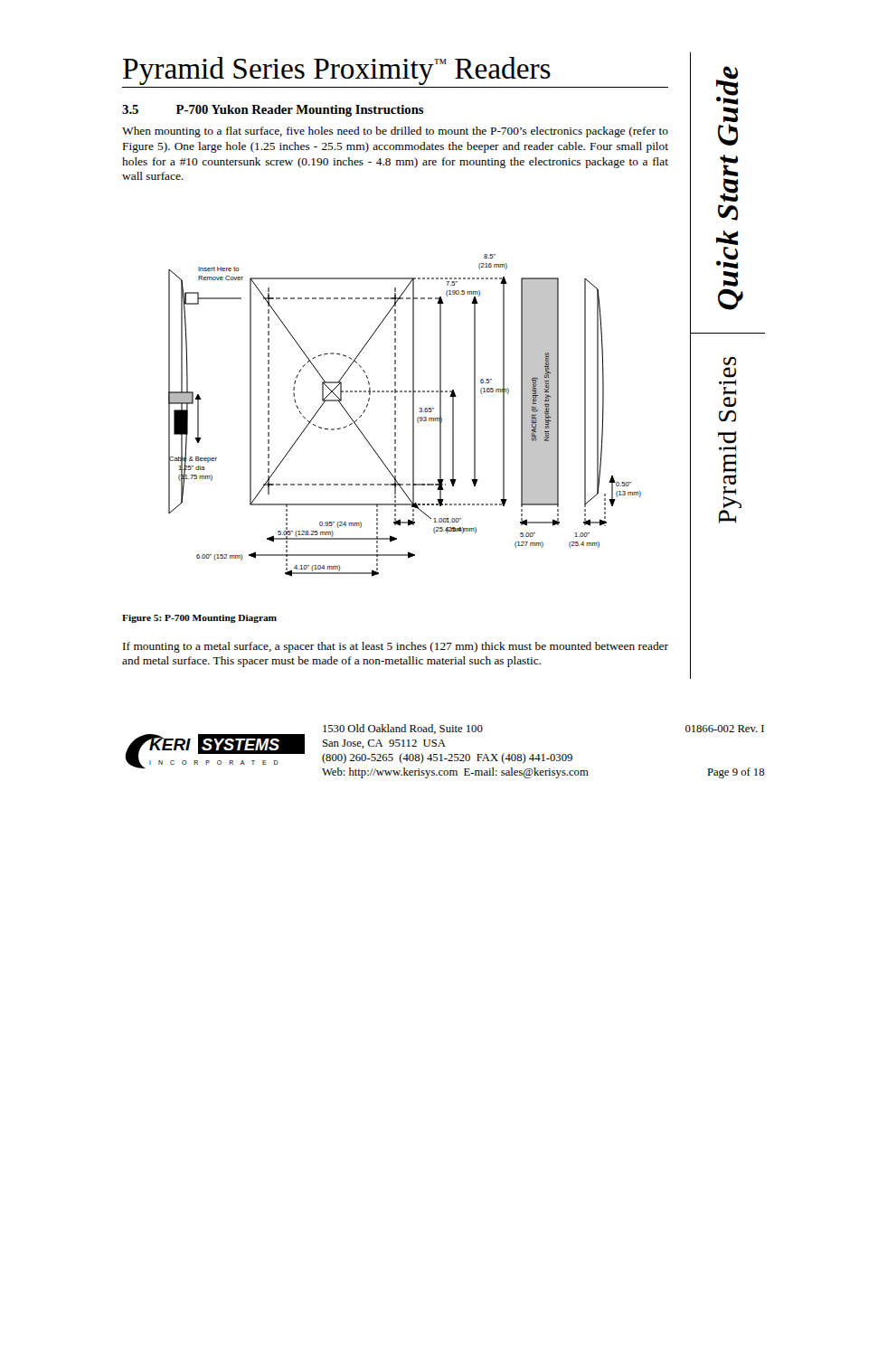Pyramid Series Proximity™ Readers
3.5 P-700 Yukon Reader Mounting Instructions
When mounting to a flat surface, five holes need to be drilled to mount the P-700’s electronics package (refer to Figure 5). One large hole (1.25 inches - 25.5 mm) accommodates the beeper and reader cable. Four small pilot holes for a #10 countersunk screw (0.190 inches - 4.8 mm) are for mounting the electronics package to a flat wall surface.
Insert Here to Remove Cover Cable & Beeper 1.25" dia (31.75 mm) 7.5" (190.5 mm) 8.5" (216 mm) 6.5" (165 mm) 3.65" (93 mm) 1.00" (25.4 mm) 0.95" (24 mm) 5.05" (128.25 mm) 6.00" (152 mm) 4.10" (104 mm) 1.00" (25.4 mm) SPACER (if required) Not supplied by Keri Systems 5.00" (127 mm) 0.50" (13 mm) 1.00" (25.4 mm)
Figure 5: P-700 Mounting Diagram
If mounting to a metal surface, a spacer that is at least 5 inches (127 mm) thick must be mounted between reader and metal surface. This spacer must be made of a non-metallic material such as plastic.
Quick Start Guide
Pyramid Series
KERI SYSTEMS I N C O R P O R A T E D
1530 Old Oakland Road, Suite 100
San Jose, CA 95112 USA
(800) 260-5265 (408) 451-2520 FAX (408) 441-0309
Web: http://www.kerisys.com E-mail: sales@kerisys.com
01866-002 Rev. I
Page 9 of 18